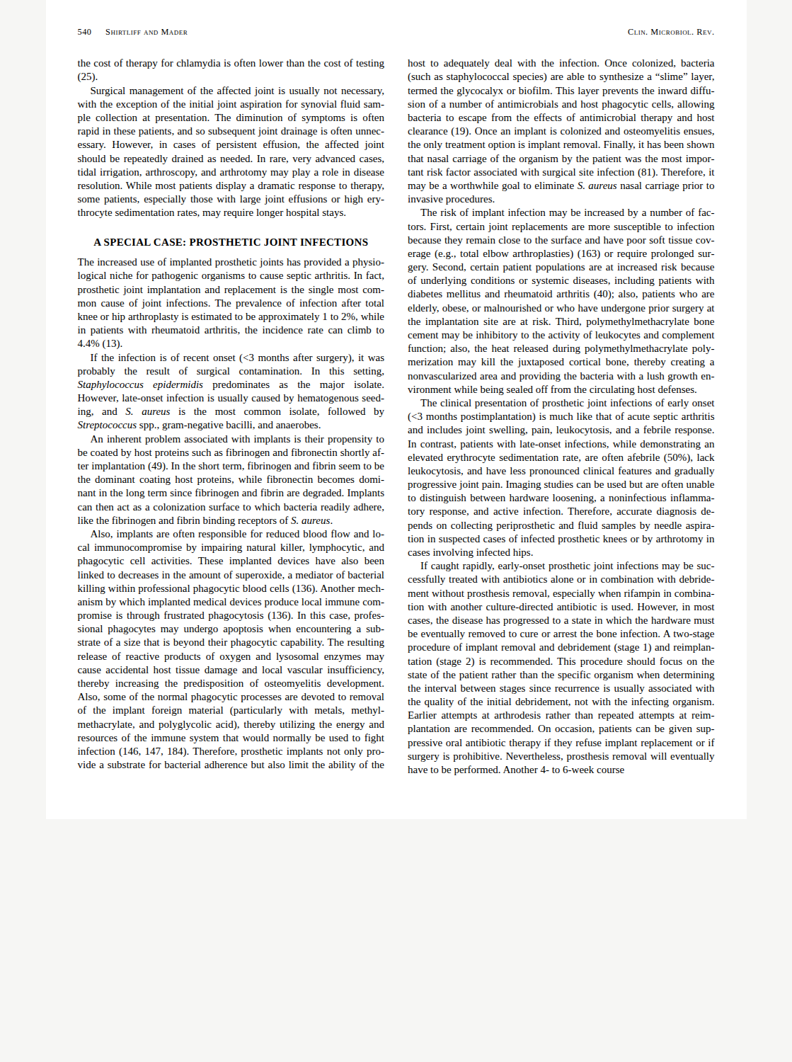540 Shirtliff and Mader Clin. Microbiol. Rev.
the cost of therapy for chlamydia is often lower than the cost of testing (25).
Surgical management of the affected joint is usually not necessary, with the exception of the initial joint aspiration for synovial fluid sample collection at presentation. The diminution of symptoms is often rapid in these patients, and so subsequent joint drainage is often unnecessary. However, in cases of persistent effusion, the affected joint should be repeatedly drained as needed. In rare, very advanced cases, tidal irrigation, arthroscopy, and arthrotomy may play a role in disease resolution. While most patients display a dramatic response to therapy, some patients, especially those with large joint effusions or high erythrocyte sedimentation rates, may require longer hospital stays.
A Special Case: Prosthetic Joint Infections
The increased use of implanted prosthetic joints has provided a physiological niche for pathogenic organisms to cause septic arthritis. In fact, prosthetic joint implantation and replacement is the single most common cause of joint infections. The prevalence of infection after total knee or hip arthroplasty is estimated to be approximately 1 to 2%, while in patients with rheumatoid arthritis, the incidence rate can climb to 4.4% (13).
If the infection is of recent onset (<3 months after surgery), it was probably the result of surgical contamination. In this setting, Staphylococcus epidermidis predominates as the major isolate. However, late-onset infection is usually caused by hematogenous seeding, and S. aureus is the most common isolate, followed by Streptococcus spp., gram-negative bacilli, and anaerobes.
An inherent problem associated with implants is their propensity to be coated by host proteins such as fibrinogen and fibronectin shortly after implantation (49). In the short term, fibrinogen and fibrin seem to be the dominant coating host proteins, while fibronectin becomes dominant in the long term since fibrinogen and fibrin are degraded. Implants can then act as a colonization surface to which bacteria readily adhere, like the fibrinogen and fibrin binding receptors of S. aureus.
Also, implants are often responsible for reduced blood flow and local immunocompromise by impairing natural killer, lymphocytic, and phagocytic cell activities. These implanted devices have also been linked to decreases in the amount of superoxide, a mediator of bacterial killing within professional phagocytic blood cells (136). Another mechanism by which implanted medical devices produce local immune compromise is through frustrated phagocytosis (136). In this case, professional phagocytes may undergo apoptosis when encountering a substrate of a size that is beyond their phagocytic capability. The resulting release of reactive products of oxygen and lysosomal enzymes may cause accidental host tissue damage and local vascular insufficiency, thereby increasing the predisposition of osteomyelitis development. Also, some of the normal phagocytic processes are devoted to removal of the implant foreign material (particularly with metals, methylmethacrylate, and polyglycolic acid), thereby utilizing the energy and resources of the immune system that would normally be used to fight infection (146, 147, 184). Therefore, prosthetic implants not only provide a substrate for bacterial adherence but also limit the ability of the host to adequately deal with the infection. Once colonized, bacteria (such as staphylococcal species) are able to synthesize a “slime” layer, termed the glycocalyx or biofilm. This layer prevents the inward diffusion of a number of antimicrobials and host phagocytic cells, allowing bacteria to escape from the effects of antimicrobial therapy and host clearance (19). Once an implant is colonized and osteomyelitis ensues, the only treatment option is implant removal. Finally, it has been shown that nasal carriage of the organism by the patient was the most important risk factor associated with surgical site infection (81). Therefore, it may be a worthwhile goal to eliminate S. aureus nasal carriage prior to invasive procedures.
The risk of implant infection may be increased by a number of factors. First, certain joint replacements are more susceptible to infection because they remain close to the surface and have poor soft tissue coverage (e.g., total elbow arthroplasties) (163) or require prolonged surgery. Second, certain patient populations are at increased risk because of underlying conditions or systemic diseases, including patients with diabetes mellitus and rheumatoid arthritis (40); also, patients who are elderly, obese, or malnourished or who have undergone prior surgery at the implantation site are at risk. Third, polymethylmethacrylate bone cement may be inhibitory to the activity of leukocytes and complement function; also, the heat released during polymethylmethacrylate polymerization may kill the juxtaposed cortical bone, thereby creating a nonvascularized area and providing the bacteria with a lush growth environment while being sealed off from the circulating host defenses.
The clinical presentation of prosthetic joint infections of early onset (<3 months postimplantation) is much like that of acute septic arthritis and includes joint swelling, pain, leukocytosis, and a febrile response. In contrast, patients with late-onset infections, while demonstrating an elevated erythrocyte sedimentation rate, are often afebrile (50%), lack leukocytosis, and have less pronounced clinical features and gradually progressive joint pain. Imaging studies can be used but are often unable to distinguish between hardware loosening, a noninfectious inflammatory response, and active infection. Therefore, accurate diagnosis depends on collecting periprosthetic and fluid samples by needle aspiration in suspected cases of infected prosthetic knees or by arthrotomy in cases involving infected hips.
If caught rapidly, early-onset prosthetic joint infections may be successfully treated with antibiotics alone or in combination with debridement without prosthesis removal, especially when rifampin in combination with another culture-directed antibiotic is used. However, in most cases, the disease has progressed to a state in which the hardware must be eventually removed to cure or arrest the bone infection. A two-stage procedure of implant removal and debridement (stage 1) and reimplantation (stage 2) is recommended. This procedure should focus on the state of the patient rather than the specific organism when determining the interval between stages since recurrence is usually associated with the quality of the initial debridement, not with the infecting organism. Earlier attempts at arthrodesis rather than repeated attempts at reimplantation are recommended. On occasion, patients can be given suppressive oral antibiotic therapy if they refuse implant replacement or if surgery is prohibitive. Nevertheless, prosthesis removal will eventually have to be performed. Another 4- to 6-week course